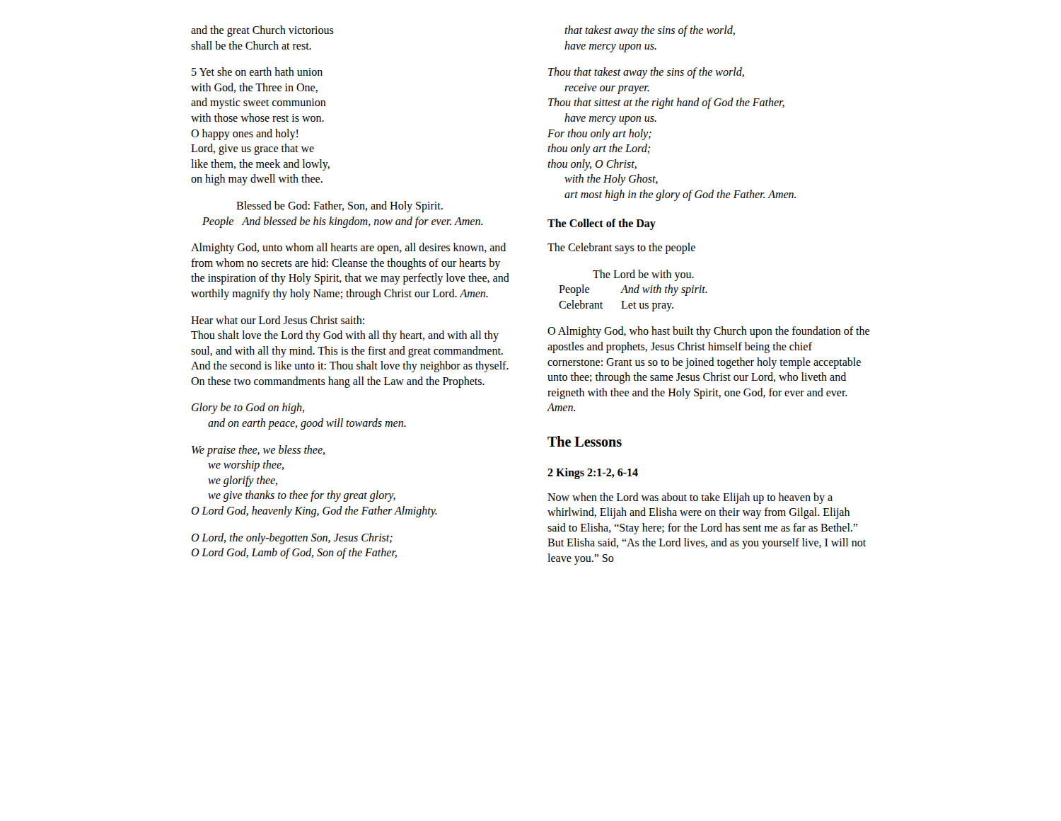and the great Church victorious
shall be the Church at rest.
5 Yet she on earth hath union
with God, the Three in One,
and mystic sweet communion
with those whose rest is won.
O happy ones and holy!
Lord, give us grace that we
like them, the meek and lowly,
on high may dwell with thee.
Blessed be God: Father, Son, and Holy Spirit.
People And blessed be his kingdom, now and for ever. Amen.
Almighty God, unto whom all hearts are open, all desires known, and from whom no secrets are hid: Cleanse the thoughts of our hearts by the inspiration of thy Holy Spirit, that we may perfectly love thee, and worthily magnify thy holy Name; through Christ our Lord. Amen.
Hear what our Lord Jesus Christ saith:
Thou shalt love the Lord thy God with all thy heart, and with all thy soul, and with all thy mind. This is the first and great commandment. And the second is like unto it: Thou shalt love thy neighbor as thyself. On these two commandments hang all the Law and the Prophets.
Glory be to God on high,
and on earth peace, good will towards men.
We praise thee, we bless thee,
we worship thee,
we glorify thee,
we give thanks to thee for thy great glory,
O Lord God, heavenly King, God the Father Almighty.
O Lord, the only-begotten Son, Jesus Christ;
O Lord God, Lamb of God, Son of the Father,
that takest away the sins of the world,
have mercy upon us.
Thou that takest away the sins of the world,
receive our prayer.
Thou that sittest at the right hand of God the Father,
have mercy upon us.
For thou only art holy;
thou only art the Lord;
thou only, O Christ,
with the Holy Ghost,
art most high in the glory of God the Father. Amen.
The Collect of the Day
The Celebrant says to the people
The Lord be with you.
People And with thy spirit.
Celebrant Let us pray.
O Almighty God, who hast built thy Church upon the foundation of the apostles and prophets, Jesus Christ himself being the chief cornerstone: Grant us so to be joined together holy temple acceptable unto thee; through the same Jesus Christ our Lord, who liveth and reigneth with thee and the Holy Spirit, one God, for ever and ever. Amen.
The Lessons
2 Kings 2:1-2, 6-14
Now when the Lord was about to take Elijah up to heaven by a whirlwind, Elijah and Elisha were on their way from Gilgal. Elijah said to Elisha, “Stay here; for the Lord has sent me as far as Bethel.” But Elisha said, “As the Lord lives, and as you yourself live, I will not leave you.” So